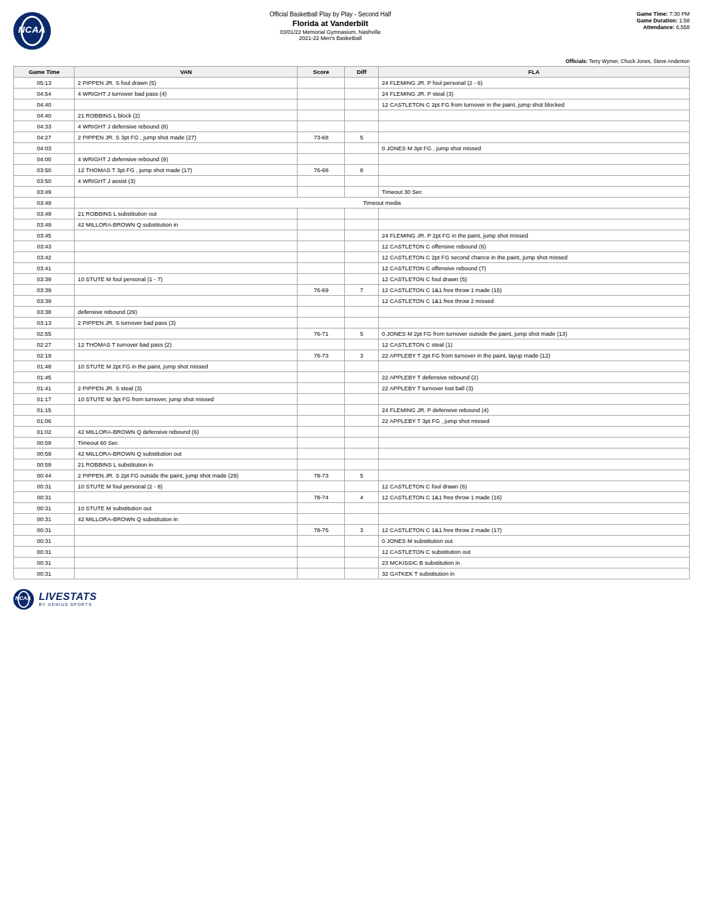NCAA
Official Basketball Play by Play - Second Half
Florida at Vanderbilt
03/01/22 Memorial Gymnasium, Nashville
2021-22 Men's Basketball
Game Time: 7:30 PM
Game Duration: 1:58
Attendance: 6,558
Officials: Terry Wymer, Chuck Jones, Steve Anderson
| Game Time | VAN | Score | Diff | FLA |
| --- | --- | --- | --- | --- |
| 05:13 | 2 PIPPEN JR. S foul drawn (5) | | | 24 FLEMING JR. P foul personal (2 - 6) |
| 04:54 | 4 WRIGHT J turnover bad pass (4) | | | 24 FLEMING JR. P steal (3) |
| 04:40 | | | | 12 CASTLETON C 2pt FG from turnover in the paint, jump shot blocked |
| 04:40 | 21 ROBBINS L block (2) | | | |
| 04:33 | 4 WRIGHT J defensive rebound (8) | | | |
| 04:27 | 2 PIPPEN JR. S 3pt FG , jump shot made (27) | 73-68 | 5 | |
| 04:03 | | | | 0 JONES M 3pt FG , jump shot missed |
| 04:00 | 4 WRIGHT J defensive rebound (9) | | | |
| 03:50 | 12 THOMAS T 3pt FG , jump shot made (17) | 76-68 | 8 | |
| 03:50 | 4 WRIGHT J assist (3) | | | |
| 03:49 | | | | Timeout 30 Sec |
| 03:49 | Timeout media |
| 03:49 | 21 ROBBINS L substitution out | | | |
| 03:49 | 42 MILLORA-BROWN Q substitution in | | | |
| 03:45 | | | | 24 FLEMING JR. P 2pt FG in the paint, jump shot missed |
| 03:43 | | | | 12 CASTLETON C offensive rebound (6) |
| 03:42 | | | | 12 CASTLETON C 2pt FG second chance in the paint, jump shot missed |
| 03:41 | | | | 12 CASTLETON C offensive rebound (7) |
| 03:39 | 10 STUTE M foul personal (1 - 7) | | | 12 CASTLETON C foul drawn (5) |
| 03:39 | | 76-69 | 7 | 12 CASTLETON C 1&1 free throw 1 made (15) |
| 03:39 | | | | 12 CASTLETON C 1&1 free throw 2 missed |
| 03:38 | defensive rebound (29) | | | |
| 03:13 | 2 PIPPEN JR. S turnover bad pass (3) | | | |
| 02:55 | | 76-71 | 5 | 0 JONES M 2pt FG from turnover outside the paint, jump shot made (13) |
| 02:27 | 12 THOMAS T turnover bad pass (2) | | | 12 CASTLETON C steal (1) |
| 02:19 | | 76-73 | 3 | 22 APPLEBY T 2pt FG from turnover in the paint, layup made (12) |
| 01:48 | 10 STUTE M 2pt FG in the paint, jump shot missed | | | |
| 01:45 | | | | 22 APPLEBY T defensive rebound (2) |
| 01:41 | 2 PIPPEN JR. S steal (3) | | | 22 APPLEBY T turnover lost ball (3) |
| 01:17 | 10 STUTE M 3pt FG from turnover, jump shot missed | | | |
| 01:15 | | | | 24 FLEMING JR. P defensive rebound (4) |
| 01:06 | | | | 22 APPLEBY T 3pt FG , jump shot missed |
| 01:02 | 42 MILLORA-BROWN Q defensive rebound (6) | | | |
| 00:59 | Timeout 60 Sec | | | |
| 00:59 | 42 MILLORA-BROWN Q substitution out | | | |
| 00:59 | 21 ROBBINS L substitution in | | | |
| 00:44 | 2 PIPPEN JR. S 2pt FG outside the paint, jump shot made (29) | 78-73 | 5 | |
| 00:31 | 10 STUTE M foul personal (2 - 8) | | | 12 CASTLETON C foul drawn (6) |
| 00:31 | | 78-74 | 4 | 12 CASTLETON C 1&1 free throw 1 made (16) |
| 00:31 | 10 STUTE M substitution out | | | |
| 00:31 | 42 MILLORA-BROWN Q substitution in | | | |
| 00:31 | | 78-75 | 3 | 12 CASTLETON C 1&1 free throw 2 made (17) |
| 00:31 | | | | 0 JONES M substitution out |
| 00:31 | | | | 12 CASTLETON C substitution out |
| 00:31 | | | | 23 MCKISSIC B substitution in |
| 00:31 | | | | 32 GATKEK T substitution in |
NCAA
LIVESTATS
BY GENIUS SPORTS